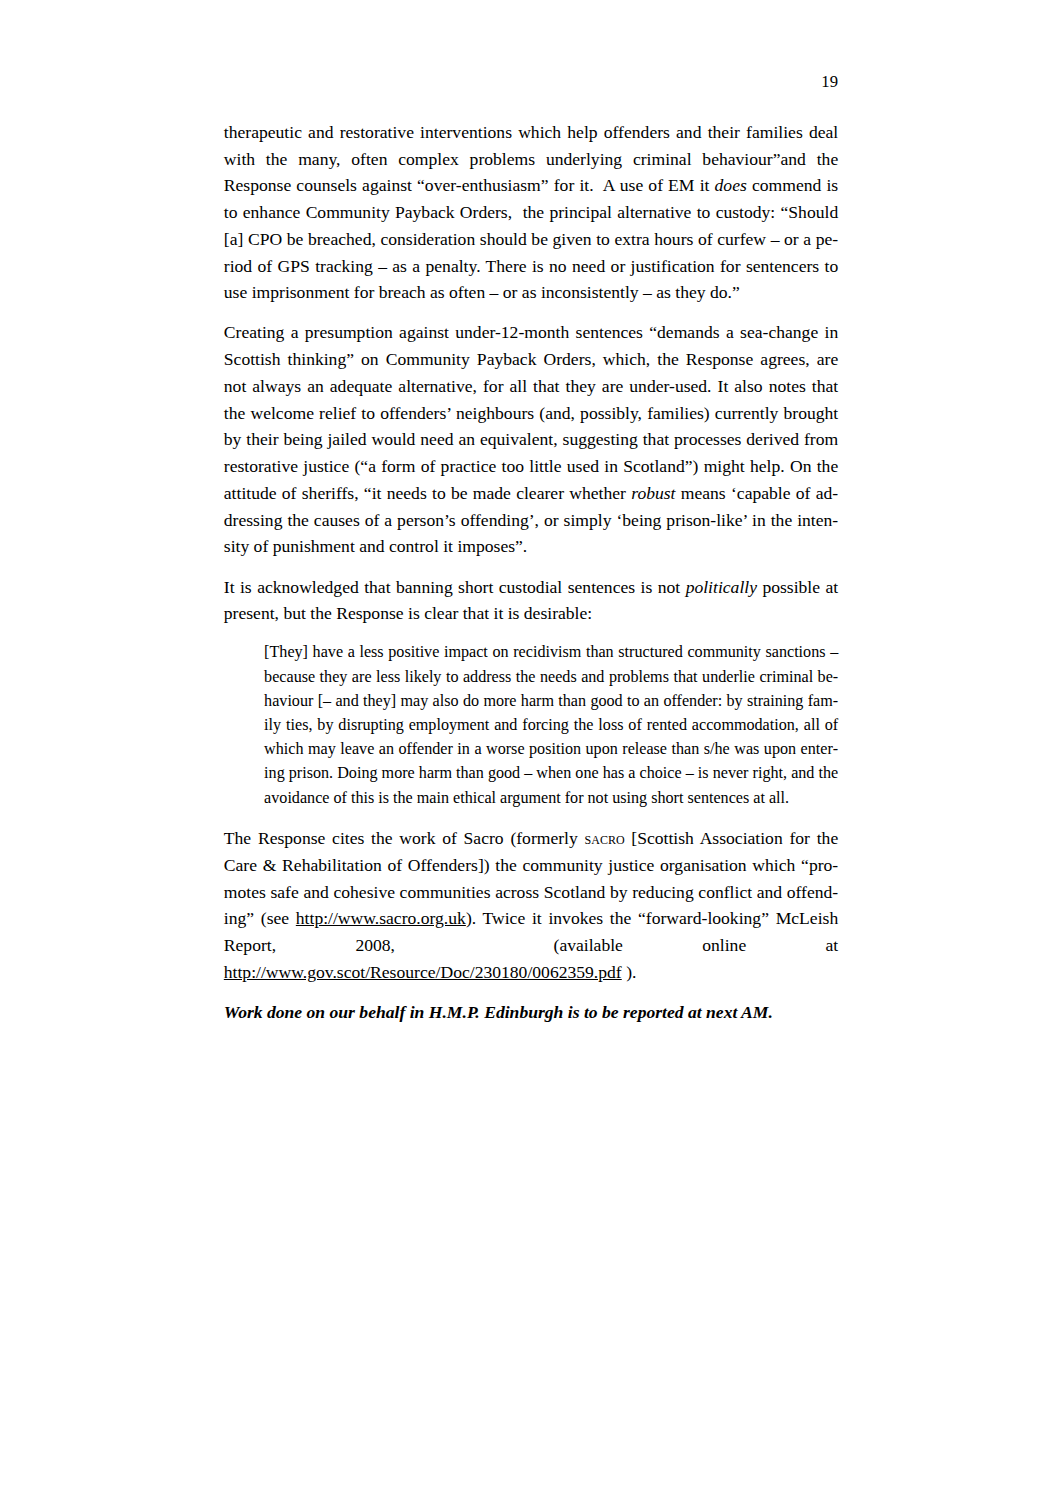19
therapeutic and restorative interventions which help offenders and their families deal with the many, often complex problems underlying criminal behaviour”and the Response counsels against “over-enthusiasm” for it. A use of EM it does commend is to enhance Community Payback Orders, the principal alternative to custody: “Should [a] CPO be breached, consideration should be given to extra hours of curfew – or a period of GPS tracking – as a penalty. There is no need or justification for sentencers to use imprisonment for breach as often – or as inconsistently – as they do.”
Creating a presumption against under-12-month sentences “demands a sea-change in Scottish thinking” on Community Payback Orders, which, the Response agrees, are not always an adequate alternative, for all that they are under-used. It also notes that the welcome relief to offenders’ neighbours (and, possibly, families) currently brought by their being jailed would need an equivalent, suggesting that processes derived from restorative justice (“a form of practice too little used in Scotland”) might help. On the attitude of sheriffs, “it needs to be made clearer whether robust means ‘capable of addressing the causes of a person’s offending’, or simply ‘being prison-like’ in the intensity of punishment and control it imposes”.
It is acknowledged that banning short custodial sentences is not politically possible at present, but the Response is clear that it is desirable:
[They] have a less positive impact on recidivism than structured community sanctions – because they are less likely to address the needs and problems that underlie criminal behaviour [– and they] may also do more harm than good to an offender: by straining family ties, by disrupting employment and forcing the loss of rented accommodation, all of which may leave an offender in a worse position upon release than s/he was upon entering prison. Doing more harm than good – when one has a choice – is never right, and the avoidance of this is the main ethical argument for not using short sentences at all.
The Response cites the work of Sacro (formerly sacro [Scottish Association for the Care & Rehabilitation of Offenders]) the community justice organisation which “promotes safe and cohesive communities across Scotland by reducing conflict and offending” (see http://www.sacro.org.uk). Twice it invokes the “forward-looking” McLeish Report, 2008, (available online at http://www.gov.scot/Resource/Doc/230180/0062359.pdf ).
Work done on our behalf in H.M.P. Edinburgh is to be reported at next AM.